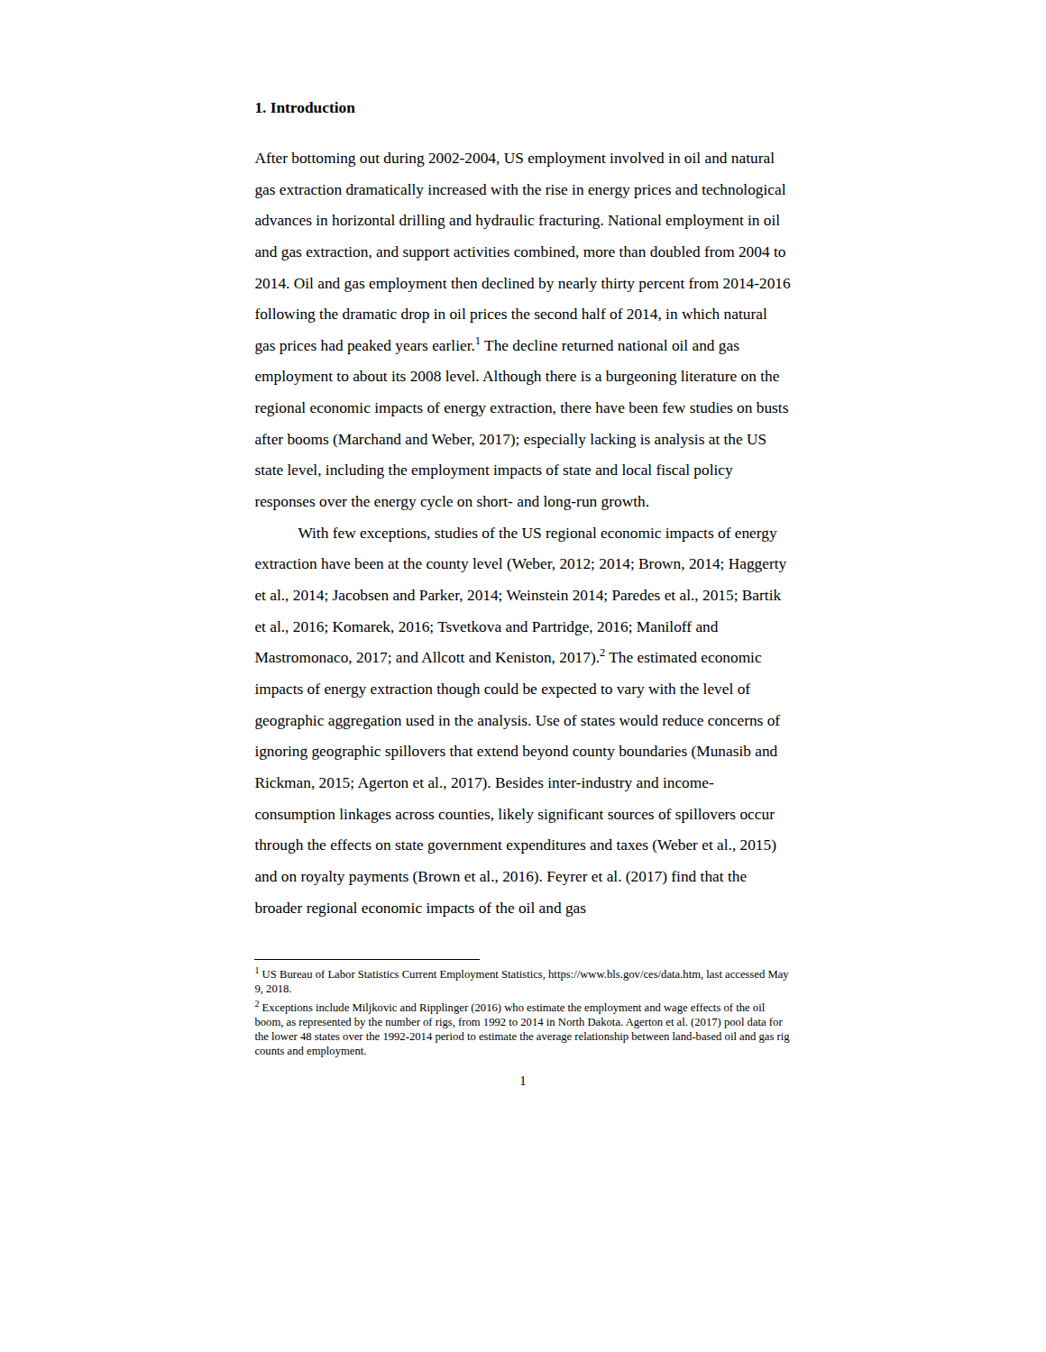1. Introduction
After bottoming out during 2002-2004, US employment involved in oil and natural gas extraction dramatically increased with the rise in energy prices and technological advances in horizontal drilling and hydraulic fracturing. National employment in oil and gas extraction, and support activities combined, more than doubled from 2004 to 2014. Oil and gas employment then declined by nearly thirty percent from 2014-2016 following the dramatic drop in oil prices the second half of 2014, in which natural gas prices had peaked years earlier.1 The decline returned national oil and gas employment to about its 2008 level. Although there is a burgeoning literature on the regional economic impacts of energy extraction, there have been few studies on busts after booms (Marchand and Weber, 2017); especially lacking is analysis at the US state level, including the employment impacts of state and local fiscal policy responses over the energy cycle on short- and long-run growth.
With few exceptions, studies of the US regional economic impacts of energy extraction have been at the county level (Weber, 2012; 2014; Brown, 2014; Haggerty et al., 2014; Jacobsen and Parker, 2014; Weinstein 2014; Paredes et al., 2015; Bartik et al., 2016; Komarek, 2016; Tsvetkova and Partridge, 2016; Maniloff and Mastromonaco, 2017; and Allcott and Keniston, 2017).2 The estimated economic impacts of energy extraction though could be expected to vary with the level of geographic aggregation used in the analysis. Use of states would reduce concerns of ignoring geographic spillovers that extend beyond county boundaries (Munasib and Rickman, 2015; Agerton et al., 2017). Besides inter-industry and income-consumption linkages across counties, likely significant sources of spillovers occur through the effects on state government expenditures and taxes (Weber et al., 2015) and on royalty payments (Brown et al., 2016). Feyrer et al. (2017) find that the broader regional economic impacts of the oil and gas
1 US Bureau of Labor Statistics Current Employment Statistics, https://www.bls.gov/ces/data.htm, last accessed May 9, 2018.
2 Exceptions include Miljkovic and Ripplinger (2016) who estimate the employment and wage effects of the oil boom, as represented by the number of rigs, from 1992 to 2014 in North Dakota. Agerton et al. (2017) pool data for the lower 48 states over the 1992-2014 period to estimate the average relationship between land-based oil and gas rig counts and employment.
1